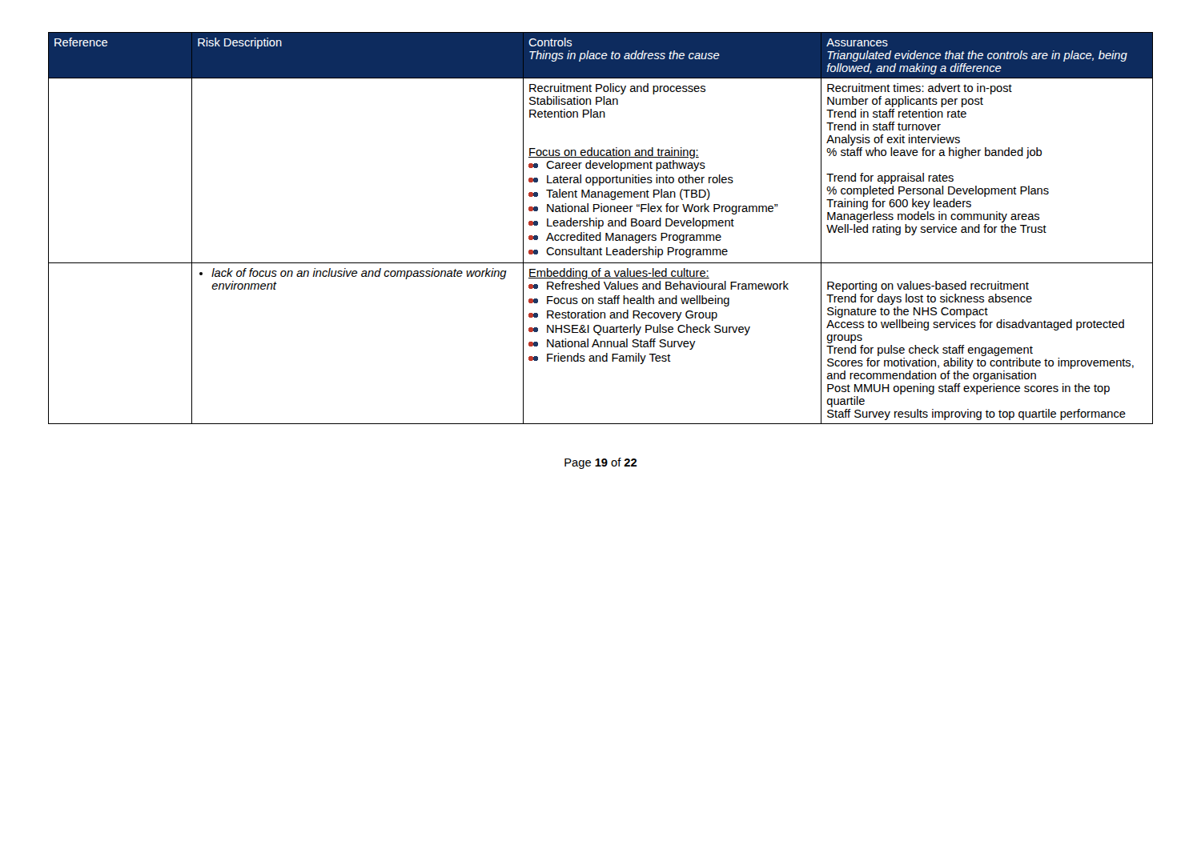| Reference | Risk Description | Controls Things in place to address the cause | Assurances Triangulated evidence that the controls are in place, being followed, and making a difference |
| --- | --- | --- | --- |
| | | Recruitment Policy and processes Stabilisation Plan Retention Plan Focus on education and training: Career development pathways Lateral opportunities into other roles Talent Management Plan (TBD) National Pioneer “Flex for Work Programme” Leadership and Board Development Accredited Managers Programme Consultant Leadership Programme | Recruitment times: advert to in-post Number of applicants per post Trend in staff retention rate Trend in staff turnover Analysis of exit interviews % staff who leave for a higher banded job Trend for appraisal rates % completed Personal Development Plans Training for 600 key leaders Managerless models in community areas Well-led rating by service and for the Trust |
| | lack of focus on an inclusive and compassionate working environment | Embedding of a values-led culture: Refreshed Values and Behavioural Framework Focus on staff health and wellbeing Restoration and Recovery Group NHSE&I Quarterly Pulse Check Survey National Annual Staff Survey Friends and Family Test | Reporting on values-based recruitment Trend for days lost to sickness absence Signature to the NHS Compact Access to wellbeing services for disadvantaged protected groups Trend for pulse check staff engagement Scores for motivation, ability to contribute to improvements, and recommendation of the organisation Post MMUH opening staff experience scores in the top quartile Staff Survey results improving to top quartile performance |
Page 19 of 22